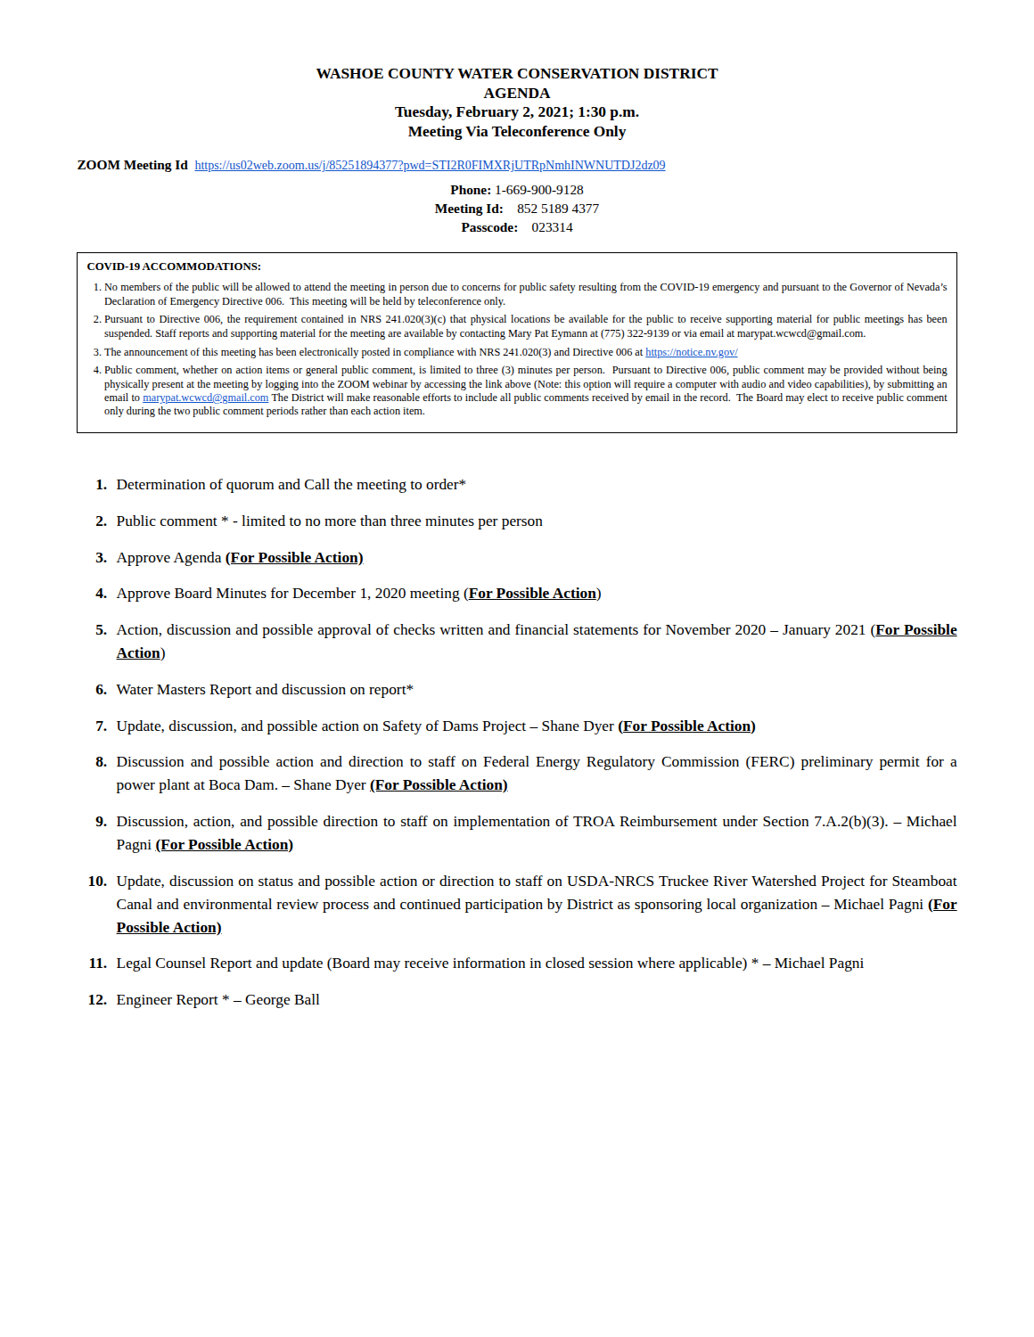WASHOE COUNTY WATER CONSERVATION DISTRICT AGENDA Tuesday, February 2, 2021; 1:30 p.m. Meeting Via Teleconference Only
ZOOM Meeting Id https://us02web.zoom.us/j/85251894377?pwd=STI2R0FIMXRjUTRpNmhINWNUTDJ2dz09
Phone: 1-669-900-9128
Meeting Id: 852 5189 4377
Passcode: 023314
COVID-19 ACCOMMODATIONS:
No members of the public will be allowed to attend the meeting in person due to concerns for public safety resulting from the COVID-19 emergency and pursuant to the Governor of Nevada’s Declaration of Emergency Directive 006. This meeting will be held by teleconference only.
Pursuant to Directive 006, the requirement contained in NRS 241.020(3)(c) that physical locations be available for the public to receive supporting material for public meetings has been suspended. Staff reports and supporting material for the meeting are available by contacting Mary Pat Eymann at (775) 322-9139 or via email at marypat.wcwcd@gmail.com.
The announcement of this meeting has been electronically posted in compliance with NRS 241.020(3) and Directive 006 at https://notice.nv.gov/
Public comment, whether on action items or general public comment, is limited to three (3) minutes per person. Pursuant to Directive 006, public comment may be provided without being physically present at the meeting by logging into the ZOOM webinar by accessing the link above (Note: this option will require a computer with audio and video capabilities), by submitting an email to marypat.wcwcd@gmail.com The District will make reasonable efforts to include all public comments received by email in the record. The Board may elect to receive public comment only during the two public comment periods rather than each action item.
Determination of quorum and Call the meeting to order*
Public comment * - limited to no more than three minutes per person
Approve Agenda (For Possible Action)
Approve Board Minutes for December 1, 2020 meeting (For Possible Action)
Action, discussion and possible approval of checks written and financial statements for November 2020 – January 2021 (For Possible Action)
Water Masters Report and discussion on report*
Update, discussion, and possible action on Safety of Dams Project – Shane Dyer (For Possible Action)
Discussion and possible action and direction to staff on Federal Energy Regulatory Commission (FERC) preliminary permit for a power plant at Boca Dam. – Shane Dyer (For Possible Action)
Discussion, action, and possible direction to staff on implementation of TROA Reimbursement under Section 7.A.2(b)(3). – Michael Pagni (For Possible Action)
Update, discussion on status and possible action or direction to staff on USDA-NRCS Truckee River Watershed Project for Steamboat Canal and environmental review process and continued participation by District as sponsoring local organization – Michael Pagni (For Possible Action)
Legal Counsel Report and update (Board may receive information in closed session where applicable) * – Michael Pagni
Engineer Report * – George Ball